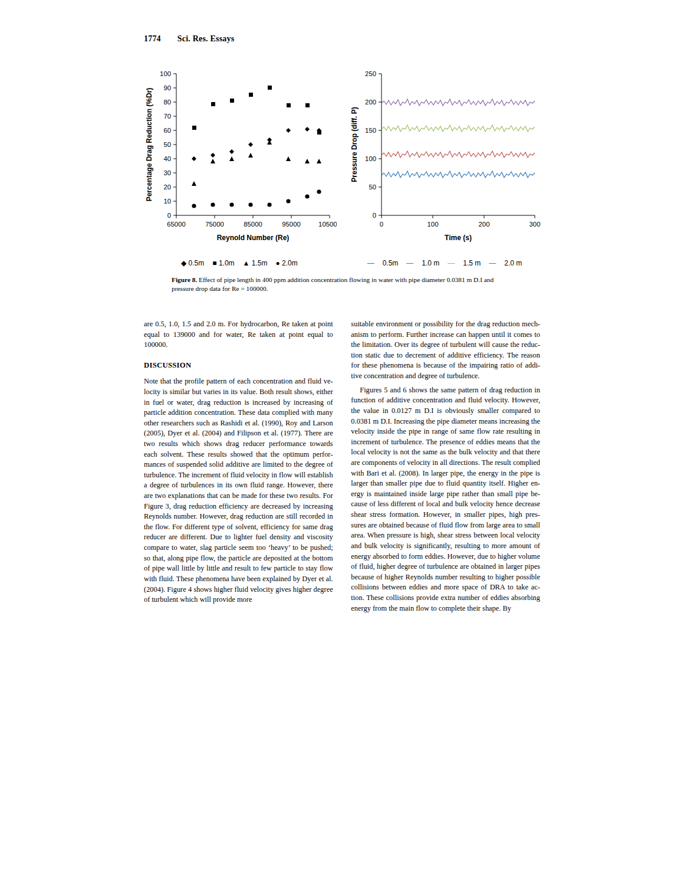1774 Sci. Res. Essays
100 90 80 70 60 50 40 30 20 10 0 65000 75000 85000 95000 105000 Reynold Number (Re) Percentage Drag Reduction (%Dr)
◆ 0.5m ■ 1.0m ▲ 1.5m ● 2.0m
250 200 150 100 50 0 0 100 200 300 Time (s) Pressure Drop (diff. P)
—0.5m —1.0 m —1.5 m —2.0 m
Figure 8. Effect of pipe length in 400 ppm addition concentration flowing in water with pipe diameter 0.0381 m D.I and pressure drop data for Re = 100000.
are 0.5, 1.0, 1.5 and 2.0 m. For hydrocarbon, Re taken at point equal to 139000 and for water, Re taken at point equal to 100000.
DISCUSSION
Note that the profile pattern of each concentration and fluid velocity is similar but varies in its value. Both result shows, either in fuel or water, drag reduction is increased by increasing of particle addition concentration. These data complied with many other researchers such as Rashidi et al. (1990), Roy and Larson (2005), Dyer et al. (2004) and Filipson et al. (1977). There are two results which shows drag reducer performance towards each solvent. These results showed that the optimum performances of suspended solid additive are limited to the degree of turbulence. The increment of fluid velocity in flow will establish a degree of turbulences in its own fluid range. However, there are two explanations that can be made for these two results. For Figure 3, drag reduction efficiency are decreased by increasing Reynolds number. However, drag reduction are still recorded in the flow. For different type of solvent, efficiency for same drag reducer are different. Due to lighter fuel density and viscosity compare to water, slag particle seem too ‘heavy’ to be pushed; so that, along pipe flow, the particle are deposited at the bottom of pipe wall little by little and result to few particle to stay flow with fluid. These phenomena have been explained by Dyer et al. (2004). Figure 4 shows higher fluid velocity gives higher degree of turbulent which will provide more
suitable environment or possibility for the drag reduction mechanism to perform. Further increase can happen until it comes to the limitation. Over its degree of turbulent will cause the reduction static due to decrement of additive efficiency. The reason for these phenomena is because of the impairing ratio of additive concentration and degree of turbulence.
Figures 5 and 6 shows the same pattern of drag reduction in function of additive concentration and fluid velocity. However, the value in 0.0127 m D.I is obviously smaller compared to 0.0381 m D.I. Increasing the pipe diameter means increasing the velocity inside the pipe in range of same flow rate resulting in increment of turbulence. The presence of eddies means that the local velocity is not the same as the bulk velocity and that there are components of velocity in all directions. The result complied with Bari et al. (2008). In larger pipe, the energy in the pipe is larger than smaller pipe due to fluid quantity itself. Higher energy is maintained inside large pipe rather than small pipe because of less different of local and bulk velocity hence decrease shear stress formation. However, in smaller pipes, high pressures are obtained because of fluid flow from large area to small area. When pressure is high, shear stress between local velocity and bulk velocity is significantly, resulting to more amount of energy absorbed to form eddies. However, due to higher volume of fluid, higher degree of turbulence are obtained in larger pipes because of higher Reynolds number resulting to higher possible collisions between eddies and more space of DRA to take action. These collisions provide extra number of eddies absorbing energy from the main flow to complete their shape. By